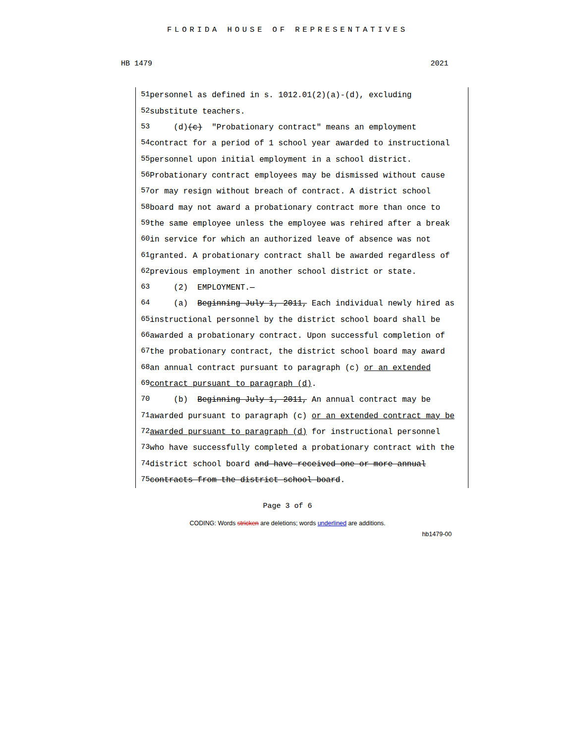FLORIDA HOUSE OF REPRESENTATIVES
HB 1479 2021
| 51 | personnel as defined in s. 1012.01(2)(a)-(d), excluding |
| 52 | substitute teachers. |
| 53 | (d) (c) "Probationary contract" means an employment |
| 54 | contract for a period of 1 school year awarded to instructional |
| 55 | personnel upon initial employment in a school district. |
| 56 | Probationary contract employees may be dismissed without cause |
| 57 | or may resign without breach of contract. A district school |
| 58 | board may not award a probationary contract more than once to |
| 59 | the same employee unless the employee was rehired after a break |
| 60 | in service for which an authorized leave of absence was not |
| 61 | granted. A probationary contract shall be awarded regardless of |
| 62 | previous employment in another school district or state. |
| 63 | (2) EMPLOYMENT.— |
| 64 | (a) Beginning July 1, 2011, Each individual newly hired as |
| 65 | instructional personnel by the district school board shall be |
| 66 | awarded a probationary contract. Upon successful completion of |
| 67 | the probationary contract, the district school board may award |
| 68 | an annual contract pursuant to paragraph (c) or an extended |
| 69 | contract pursuant to paragraph (d) . |
| 70 | (b) Beginning July 1, 2011, An annual contract may be |
| 71 | awarded pursuant to paragraph (c) or an extended contract may be |
| 72 | awarded pursuant to paragraph (d) for instructional personnel |
| 73 | who have successfully completed a probationary contract with the |
| 74 | district school board and have received one or more annual |
| 75 | contracts from the district school board . |
Page 3 of 6
CODING: Words stricken are deletions; words underlined are additions.
hb1479-00